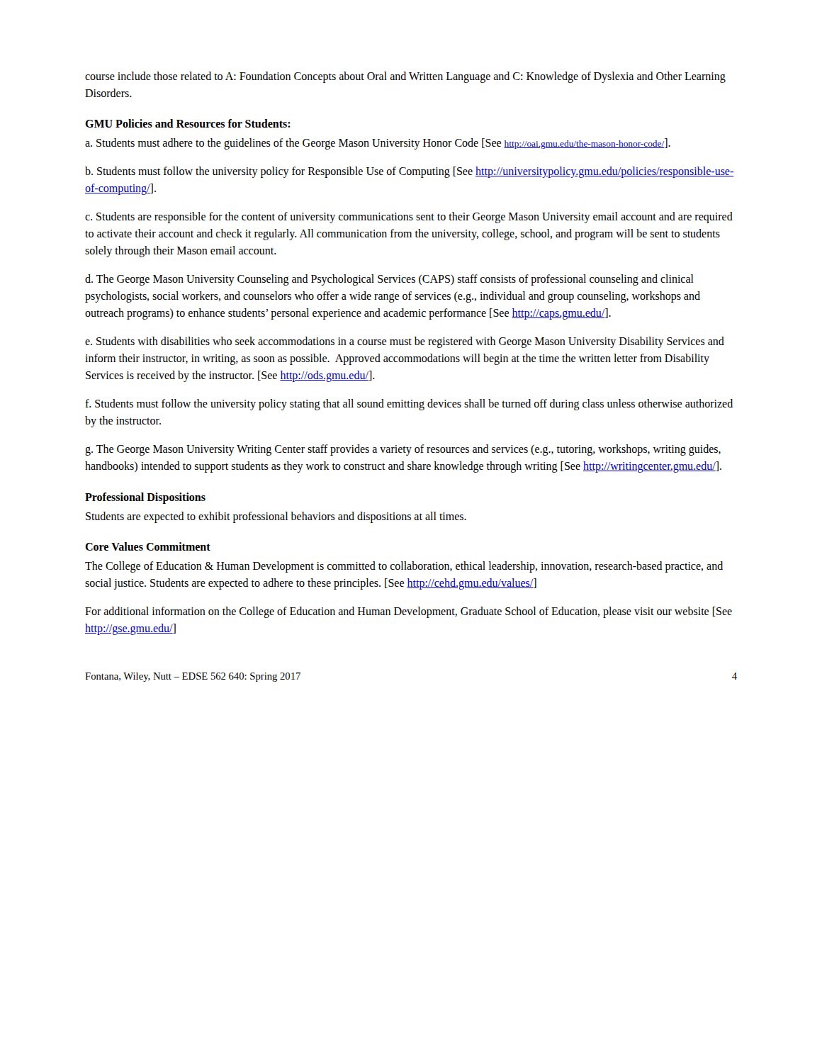course include those related to A: Foundation Concepts about Oral and Written Language and C: Knowledge of Dyslexia and Other Learning Disorders.
GMU Policies and Resources for Students:
a. Students must adhere to the guidelines of the George Mason University Honor Code [See http://oai.gmu.edu/the-mason-honor-code/].
b. Students must follow the university policy for Responsible Use of Computing [See http://universitypolicy.gmu.edu/policies/responsible-use-of-computing/].
c. Students are responsible for the content of university communications sent to their George Mason University email account and are required to activate their account and check it regularly. All communication from the university, college, school, and program will be sent to students solely through their Mason email account.
d. The George Mason University Counseling and Psychological Services (CAPS) staff consists of professional counseling and clinical psychologists, social workers, and counselors who offer a wide range of services (e.g., individual and group counseling, workshops and outreach programs) to enhance students’ personal experience and academic performance [See http://caps.gmu.edu/].
e. Students with disabilities who seek accommodations in a course must be registered with George Mason University Disability Services and inform their instructor, in writing, as soon as possible. Approved accommodations will begin at the time the written letter from Disability Services is received by the instructor. [See http://ods.gmu.edu/].
f. Students must follow the university policy stating that all sound emitting devices shall be turned off during class unless otherwise authorized by the instructor.
g. The George Mason University Writing Center staff provides a variety of resources and services (e.g., tutoring, workshops, writing guides, handbooks) intended to support students as they work to construct and share knowledge through writing [See http://writingcenter.gmu.edu/].
Professional Dispositions
Students are expected to exhibit professional behaviors and dispositions at all times.
Core Values Commitment
The College of Education & Human Development is committed to collaboration, ethical leadership, innovation, research-based practice, and social justice. Students are expected to adhere to these principles. [See http://cehd.gmu.edu/values/]
For additional information on the College of Education and Human Development, Graduate School of Education, please visit our website [See http://gse.gmu.edu/]
Fontana, Wiley, Nutt – EDSE 562 640: Spring 2017 4